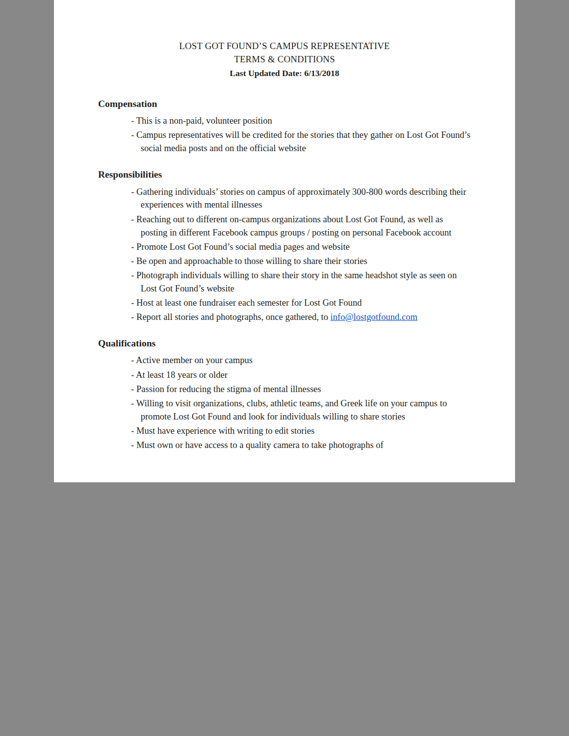LOST GOT FOUND’S CAMPUS REPRESENTATIVE
TERMS & CONDITIONS
Last Updated Date: 6/13/2018
Compensation
This is a non-paid, volunteer position
Campus representatives will be credited for the stories that they gather on Lost Got Found’s social media posts and on the official website
Responsibilities
Gathering individuals’ stories on campus of approximately 300-800 words describing their experiences with mental illnesses
Reaching out to different on-campus organizations about Lost Got Found, as well as posting in different Facebook campus groups / posting on personal Facebook account
Promote Lost Got Found’s social media pages and website
Be open and approachable to those willing to share their stories
Photograph individuals willing to share their story in the same headshot style as seen on Lost Got Found’s website
Host at least one fundraiser each semester for Lost Got Found
Report all stories and photographs, once gathered, to info@lostgotfound.com
Qualifications
Active member on your campus
At least 18 years or older
Passion for reducing the stigma of mental illnesses
Willing to visit organizations, clubs, athletic teams, and Greek life on your campus to promote Lost Got Found and look for individuals willing to share stories
Must have experience with writing to edit stories
Must own or have access to a quality camera to take photographs of